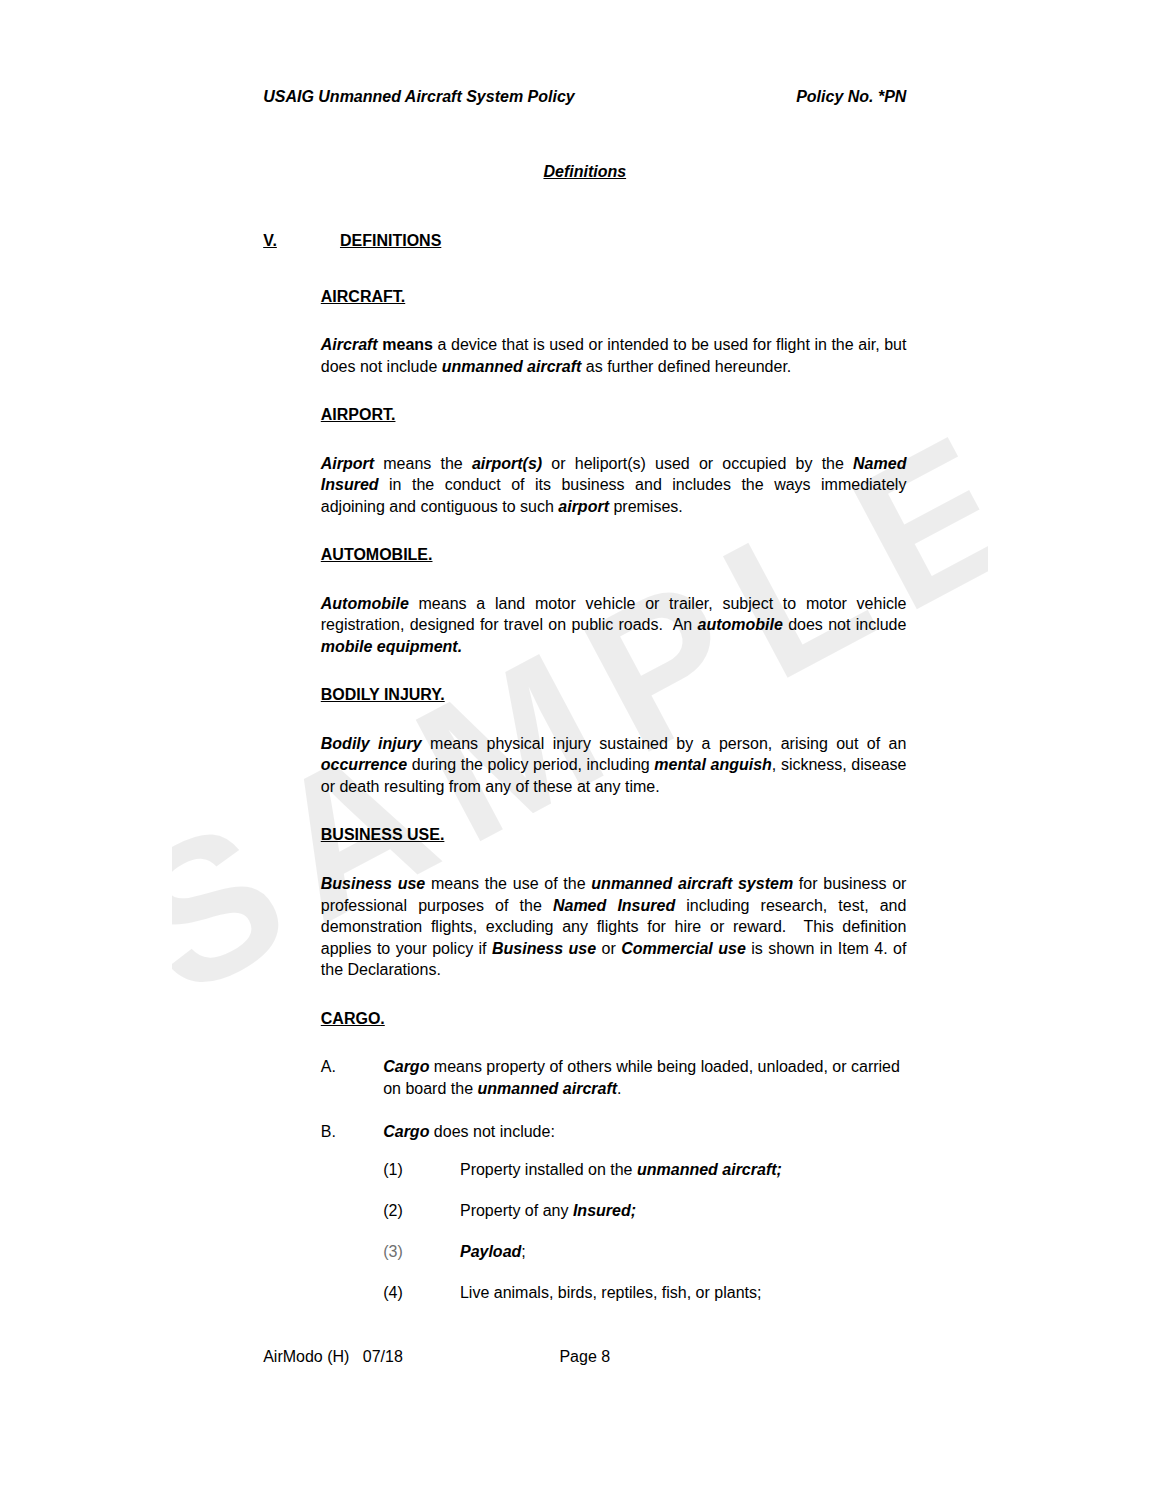SAMPLE
USAIG Unmanned Aircraft System Policy
Policy No. *PN
Definitions
V.
DEFINITIONS
AIRCRAFT.
Aircraft means a device that is used or intended to be used for flight in the air, but does not include unmanned aircraft as further defined hereunder.
AIRPORT.
Airport means the airport(s) or heliport(s) used or occupied by the Named Insured in the conduct of its business and includes the ways immediately adjoining and contiguous to such airport premises.
AUTOMOBILE.
Automobile means a land motor vehicle or trailer, subject to motor vehicle registration, designed for travel on public roads. An automobile does not include mobile equipment.
BODILY INJURY.
Bodily injury means physical injury sustained by a person, arising out of an occurrence during the policy period, including mental anguish, sickness, disease or death resulting from any of these at any time.
BUSINESS USE.
Business use means the use of the unmanned aircraft system for business or professional purposes of the Named Insured including research, test, and demonstration flights, excluding any flights for hire or reward. This definition applies to your policy if Business use or Commercial use is shown in Item 4. of the Declarations.
CARGO.
A. Cargo means property of others while being loaded, unloaded, or carried on board the unmanned aircraft.
B. Cargo does not include:
(1) Property installed on the unmanned aircraft;
(2) Property of any Insured;
(3) Payload;
(4) Live animals, birds, reptiles, fish, or plants;
AirModo (H) 07/18
Page 8